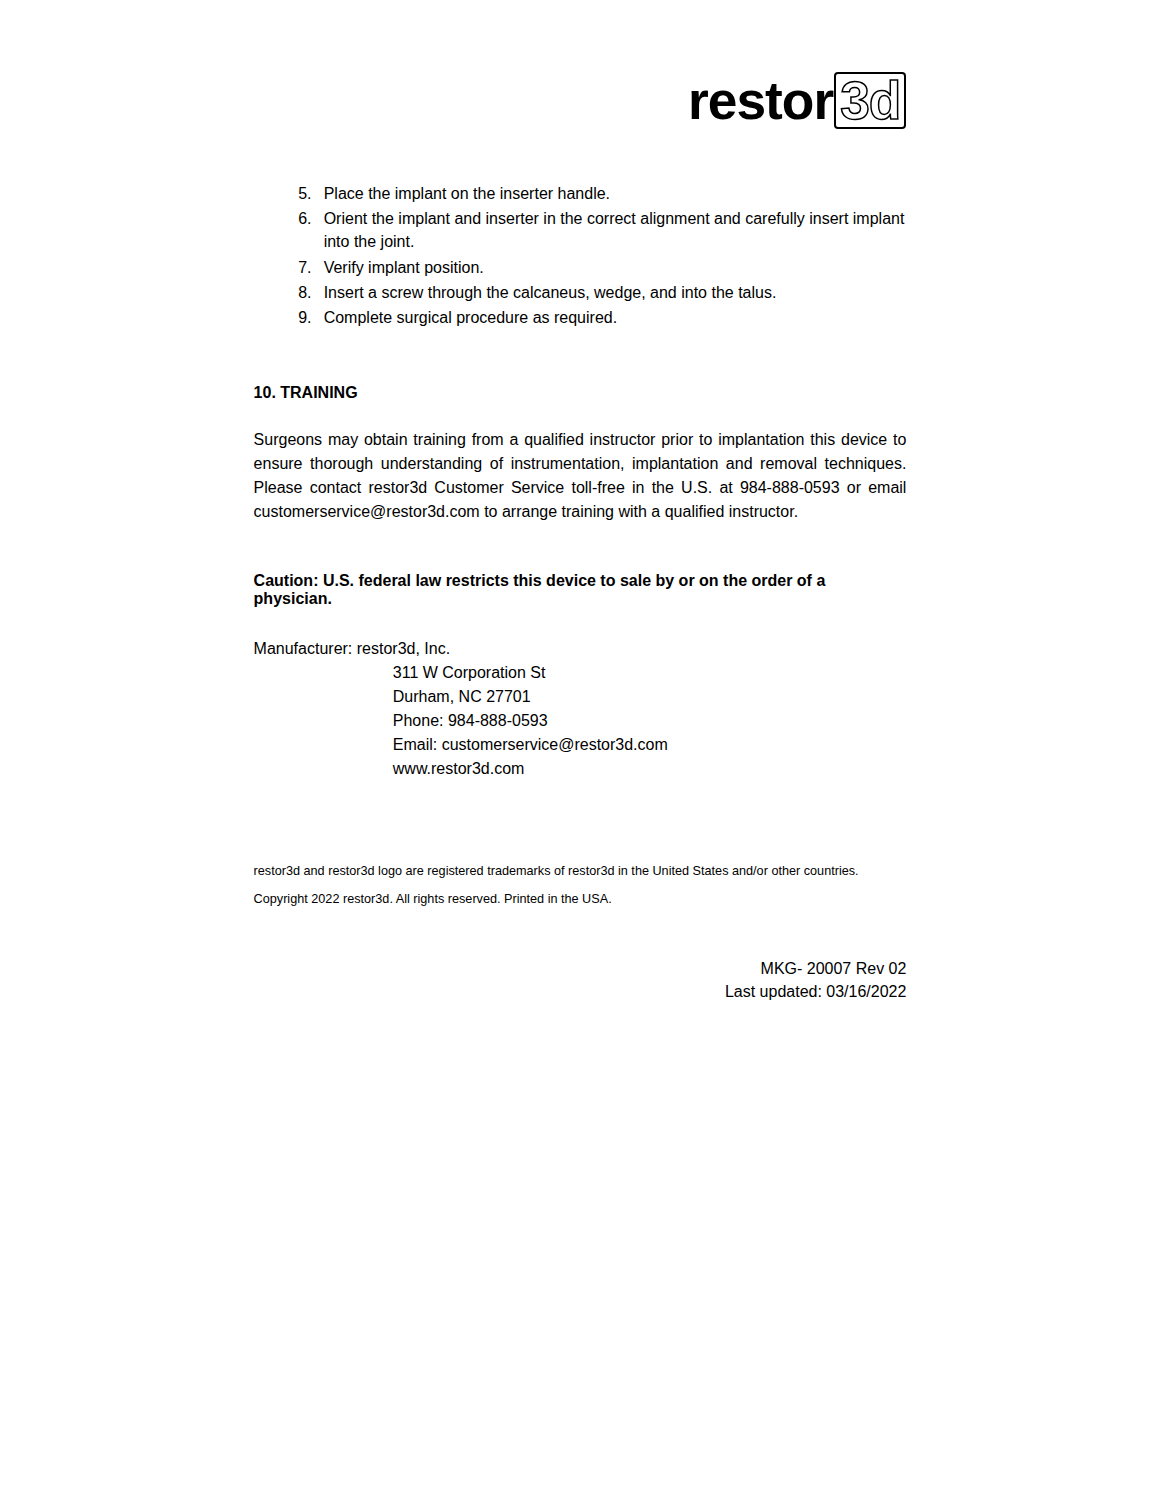restor3d
Place the implant on the inserter handle.
Orient the implant and inserter in the correct alignment and carefully insert implant into the joint.
Verify implant position.
Insert a screw through the calcaneus, wedge, and into the talus.
Complete surgical procedure as required.
10. TRAINING
Surgeons may obtain training from a qualified instructor prior to implantation this device to ensure thorough understanding of instrumentation, implantation and removal techniques. Please contact restor3d Customer Service toll-free in the U.S. at 984-888-0593 or email customerservice@restor3d.com to arrange training with a qualified instructor.
Caution: U.S. federal law restricts this device to sale by or on the order of a physician.
Manufacturer: restor3d, Inc.
311 W Corporation St
Durham, NC 27701
Phone: 984-888-0593
Email: customerservice@restor3d.com
www.restor3d.com
restor3d and restor3d logo are registered trademarks of restor3d in the United States and/or other countries.
Copyright 2022 restor3d. All rights reserved. Printed in the USA.
MKG- 20007 Rev 02
Last updated: 03/16/2022